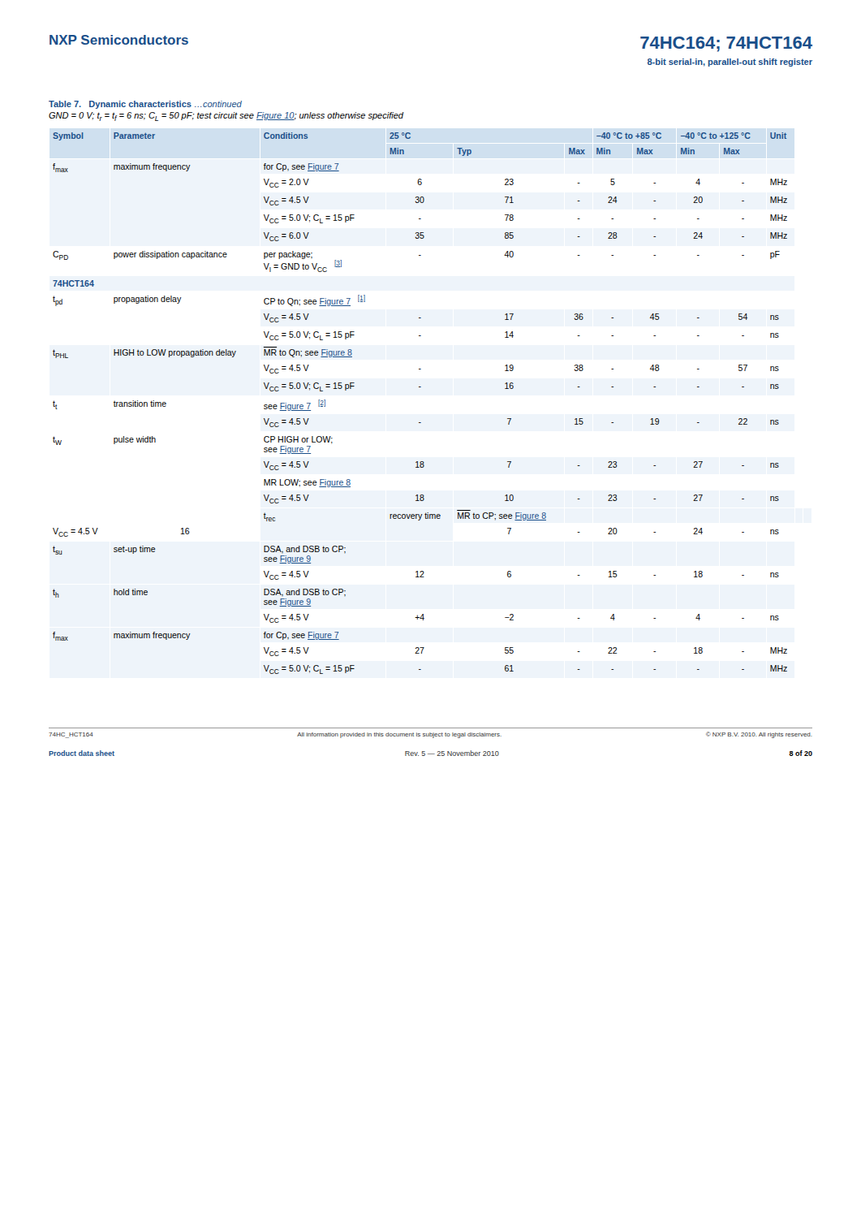NXP Semiconductors
74HC164; 74HCT164
8-bit serial-in, parallel-out shift register
Table 7. Dynamic characteristics …continued
GND = 0 V; tr = tf = 6 ns; CL = 50 pF; test circuit see Figure 10; unless otherwise specified
| Symbol | Parameter | Conditions | 25 °C | −40 °C to +85 °C | −40 °C to +125 °C | Unit |
| --- | --- | --- | --- | --- | --- | --- |
| Min | Typ | Max | Min | Max | Min | Max |
| f max | maximum frequency | for Cp, see Figure 7 | | | | | | | | |
| V CC = 2.0 V | 6 | 23 | - | 5 | - | 4 | - | MHz |
| V CC = 4.5 V | 30 | 71 | - | 24 | - | 20 | - | MHz |
| V CC = 5.0 V; C L = 15 pF | - | 78 | - | - | - | - | - | MHz |
| V CC = 6.0 V | 35 | 85 | - | 28 | - | 24 | - | MHz |
| C PD | power dissipation capacitance | per package; V I = GND to V CC [3] | - | 40 | - | - | - | - | - | pF |
| 74HCT164 |
| t pd | propagation delay | CP to Qn; see Figure 7 [1] | | | | | | | | |
| V CC = 4.5 V | - | 17 | 36 | - | 45 | - | 54 | ns |
| V CC = 5.0 V; C L = 15 pF | - | 14 | - | - | - | - | - | ns |
| t PHL | HIGH to LOW propagation delay | MR to Qn; see Figure 8 | | | | | | | | |
| V CC = 4.5 V | - | 19 | 38 | - | 48 | - | 57 | ns |
| V CC = 5.0 V; C L = 15 pF | - | 16 | - | - | - | - | - | ns |
| t t | transition time | see Figure 7 [2] | | | | | | | | |
| V CC = 4.5 V | - | 7 | 15 | - | 19 | - | 22 | ns |
| t W | pulse width | CP HIGH or LOW; see Figure 7 | | | | | | | | |
| V CC = 4.5 V | 18 | 7 | - | 23 | - | 27 | - | ns |
| MR LOW; see Figure 8 | | | | | | | | |
| V CC = 4.5 V | 18 | 10 | - | 23 | - | 27 | - | ns |
| t rec | recovery time | MR to CP; see Figure 8 | | | | | | | | |
| V CC = 4.5 V | 16 | 7 | - | 20 | - | 24 | - | ns |
| t su | set-up time | DSA, and DSB to CP; see Figure 9 | | | | | | | | |
| V CC = 4.5 V | 12 | 6 | - | 15 | - | 18 | - | ns |
| t h | hold time | DSA, and DSB to CP; see Figure 9 | | | | | | | | |
| V CC = 4.5 V | +4 | −2 | - | 4 | - | 4 | - | ns |
| f max | maximum frequency | for Cp, see Figure 7 | | | | | | | | |
| V CC = 4.5 V | 27 | 55 | - | 22 | - | 18 | - | MHz |
| V CC = 5.0 V; C L = 15 pF | - | 61 | - | - | - | - | - | MHz |
74HC_HCT164
All information provided in this document is subject to legal disclaimers.
© NXP B.V. 2010. All rights reserved.
Product data sheet
Rev. 5 — 25 November 2010
8 of 20